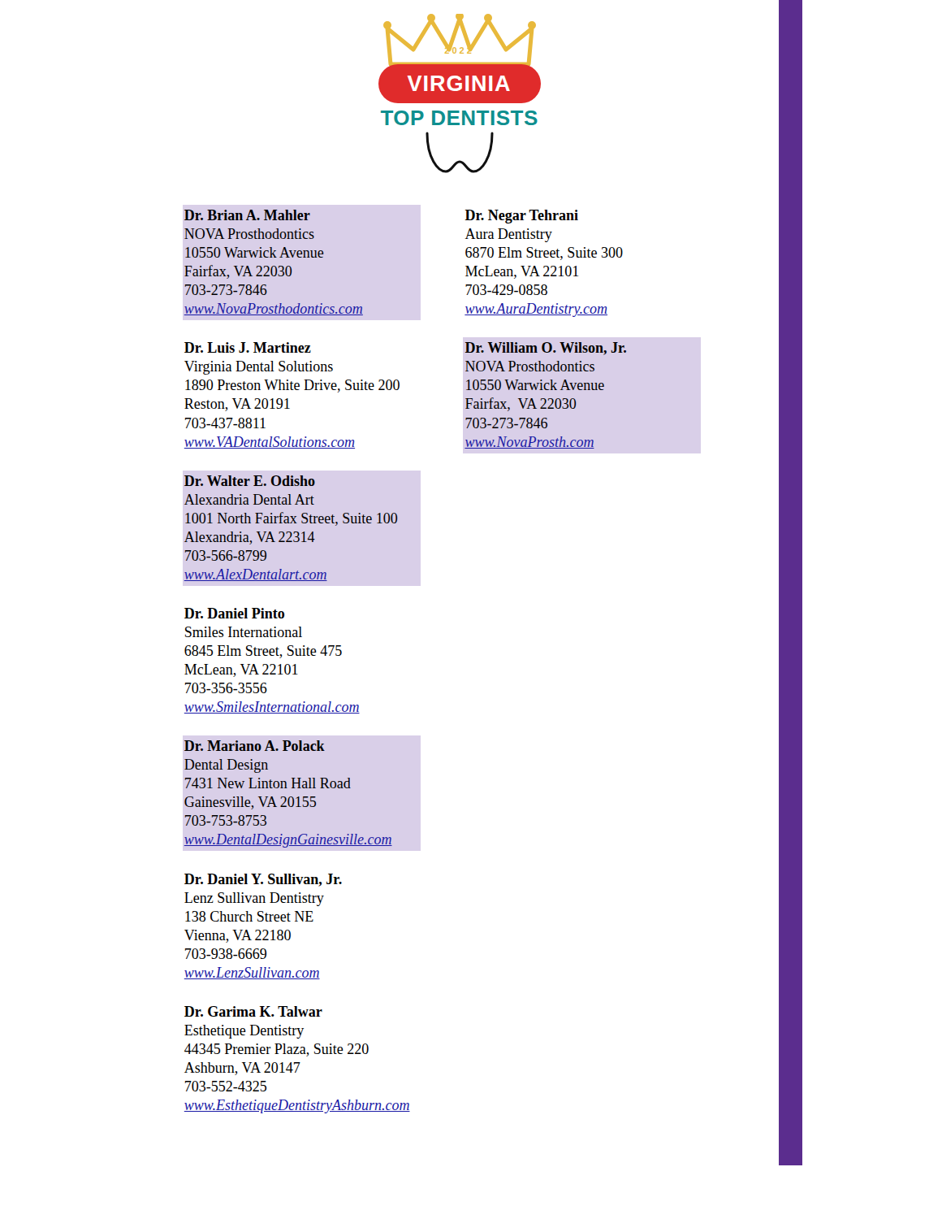2022
VIRGINIA
TOP DENTISTS
Dr. Brian A. Mahler
NOVA Prosthodontics
10550 Warwick Avenue
Fairfax, VA 22030
703-273-7846
www.NovaProsthodontics.com
Dr. Luis J. Martinez
Virginia Dental Solutions
1890 Preston White Drive, Suite 200
Reston, VA 20191
703-437-8811
www.VADentalSolutions.com
Dr. Walter E. Odisho
Alexandria Dental Art
1001 North Fairfax Street, Suite 100
Alexandria, VA 22314
703-566-8799
www.AlexDentalart.com
Dr. Daniel Pinto
Smiles International
6845 Elm Street, Suite 475
McLean, VA 22101
703-356-3556
www.SmilesInternational.com
Dr. Mariano A. Polack
Dental Design
7431 New Linton Hall Road
Gainesville, VA 20155
703-753-8753
www.DentalDesignGainesville.com
Dr. Daniel Y. Sullivan, Jr.
Lenz Sullivan Dentistry
138 Church Street NE
Vienna, VA 22180
703-938-6669
www.LenzSullivan.com
Dr. Garima K. Talwar
Esthetique Dentistry
44345 Premier Plaza, Suite 220
Ashburn, VA 20147
703-552-4325
www.EsthetiqueDentistryAshburn.com
Dr. Negar Tehrani
Aura Dentistry
6870 Elm Street, Suite 300
McLean, VA 22101
703-429-0858
www.AuraDentistry.com
Dr. William O. Wilson, Jr.
NOVA Prosthodontics
10550 Warwick Avenue
Fairfax, VA 22030
703-273-7846
www.NovaProsth.com